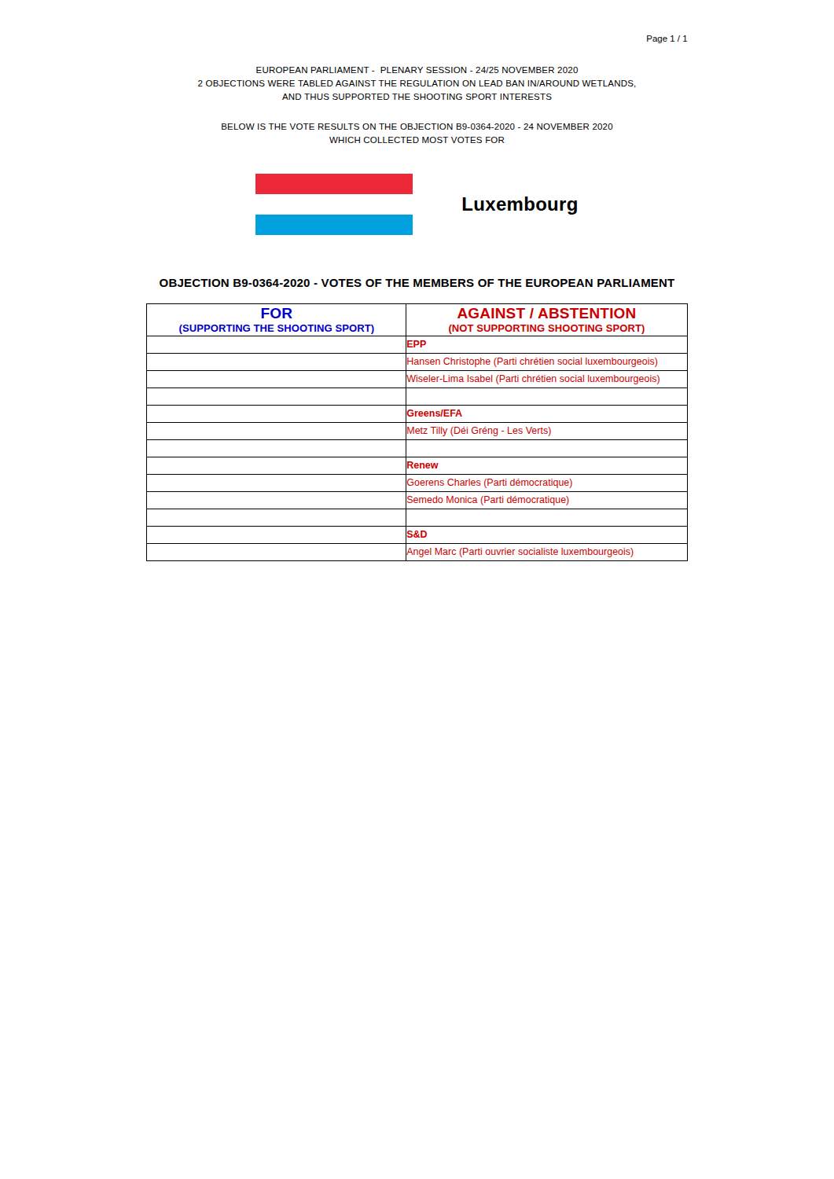Page 1 / 1
EUROPEAN PARLIAMENT - PLENARY SESSION - 24/25 NOVEMBER 2020
2 OBJECTIONS WERE TABLED AGAINST THE REGULATION ON LEAD BAN IN/AROUND WETLANDS,
AND THUS SUPPORTED THE SHOOTING SPORT INTERESTS
BELOW IS THE VOTE RESULTS ON THE OBJECTION B9-0364-2020 - 24 NOVEMBER 2020
WHICH COLLECTED MOST VOTES FOR
Luxembourg
OBJECTION B9-0364-2020 - VOTES OF THE MEMBERS OF THE EUROPEAN PARLIAMENT
| FOR (SUPPORTING THE SHOOTING SPORT) | AGAINST / ABSTENTION (NOT SUPPORTING SHOOTING SPORT) |
| --- | --- |
| | EPP |
| | Hansen Christophe (Parti chrétien social luxembourgeois) |
| | Wiseler-Lima Isabel (Parti chrétien social luxembourgeois) |
| | Greens/EFA |
| | Metz Tilly (Déi Gréng - Les Verts) |
| | Renew |
| | Goerens Charles (Parti démocratique) |
| | Semedo Monica (Parti démocratique) |
| | S&D |
| | Angel Marc (Parti ouvrier socialiste luxembourgeois) |